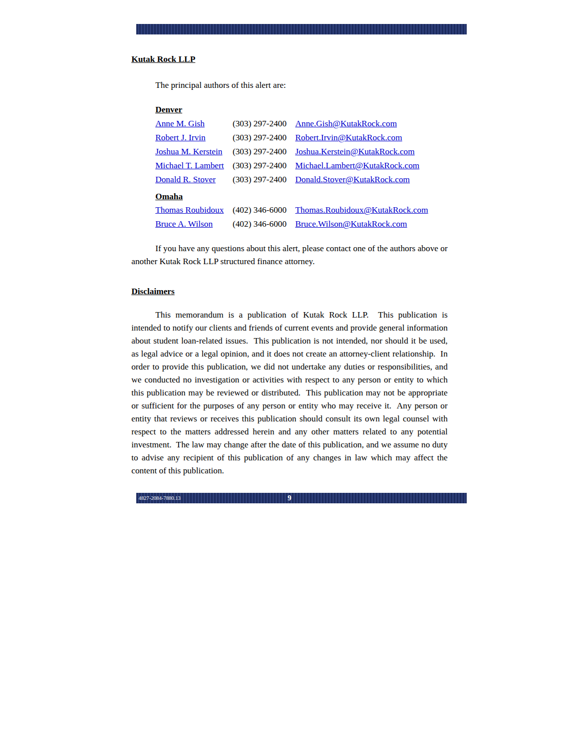Kutak Rock LLP
The principal authors of this alert are:
| Denver |
| Anne M. Gish | (303) 297-2400 | Anne.Gish@KutakRock.com |
| Robert J. Irvin | (303) 297-2400 | Robert.Irvin@KutakRock.com |
| Joshua M. Kerstein | (303) 297-2400 | Joshua.Kerstein@KutakRock.com |
| Michael T. Lambert | (303) 297-2400 | Michael.Lambert@KutakRock.com |
| Donald R. Stover | (303) 297-2400 | Donald.Stover@KutakRock.com |
| Omaha |
| Thomas Roubidoux | (402) 346-6000 | Thomas.Roubidoux@KutakRock.com |
| Bruce A. Wilson | (402) 346-6000 | Bruce.Wilson@KutakRock.com |
If you have any questions about this alert, please contact one of the authors above or another Kutak Rock LLP structured finance attorney.
Disclaimers
This memorandum is a publication of Kutak Rock LLP. This publication is intended to notify our clients and friends of current events and provide general information about student loan-related issues. This publication is not intended, nor should it be used, as legal advice or a legal opinion, and it does not create an attorney-client relationship. In order to provide this publication, we did not undertake any duties or responsibilities, and we conducted no investigation or activities with respect to any person or entity to which this publication may be reviewed or distributed. This publication may not be appropriate or sufficient for the purposes of any person or entity who may receive it. Any person or entity that reviews or receives this publication should consult its own legal counsel with respect to the matters addressed herein and any other matters related to any potential investment. The law may change after the date of this publication, and we assume no duty to advise any recipient of this publication of any changes in law which may affect the content of this publication.
4827-2084-7880.13
9